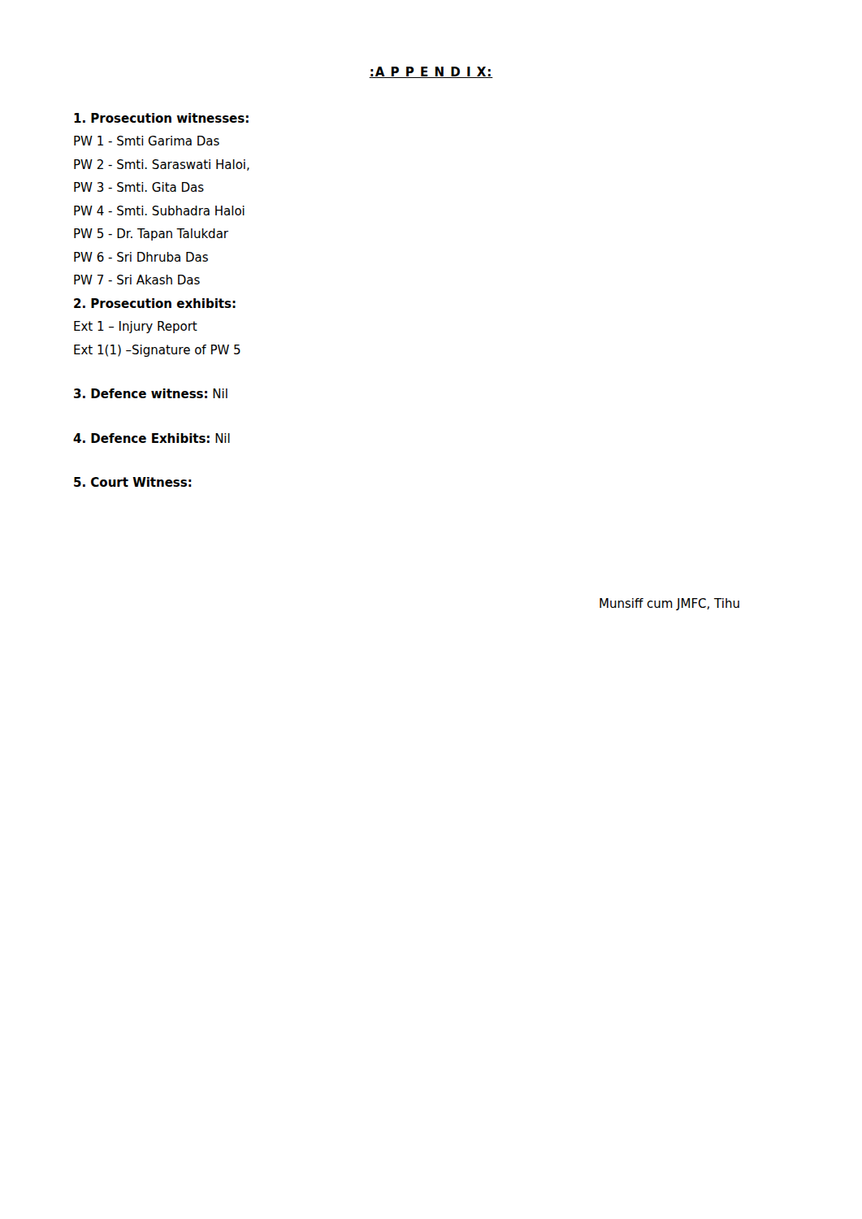:A P P E N D I X:
1. Prosecution witnesses:
PW 1 - Smti Garima Das
PW 2 - Smti. Saraswati Haloi,
PW 3 - Smti. Gita Das
PW 4 - Smti. Subhadra Haloi
PW 5 - Dr. Tapan Talukdar
PW 6 - Sri Dhruba Das
PW 7 - Sri Akash Das
2. Prosecution exhibits:
Ext 1 – Injury Report
Ext 1(1) –Signature of PW 5
3. Defence witness: Nil
4. Defence Exhibits: Nil
5. Court Witness:
Munsiff cum JMFC, Tihu